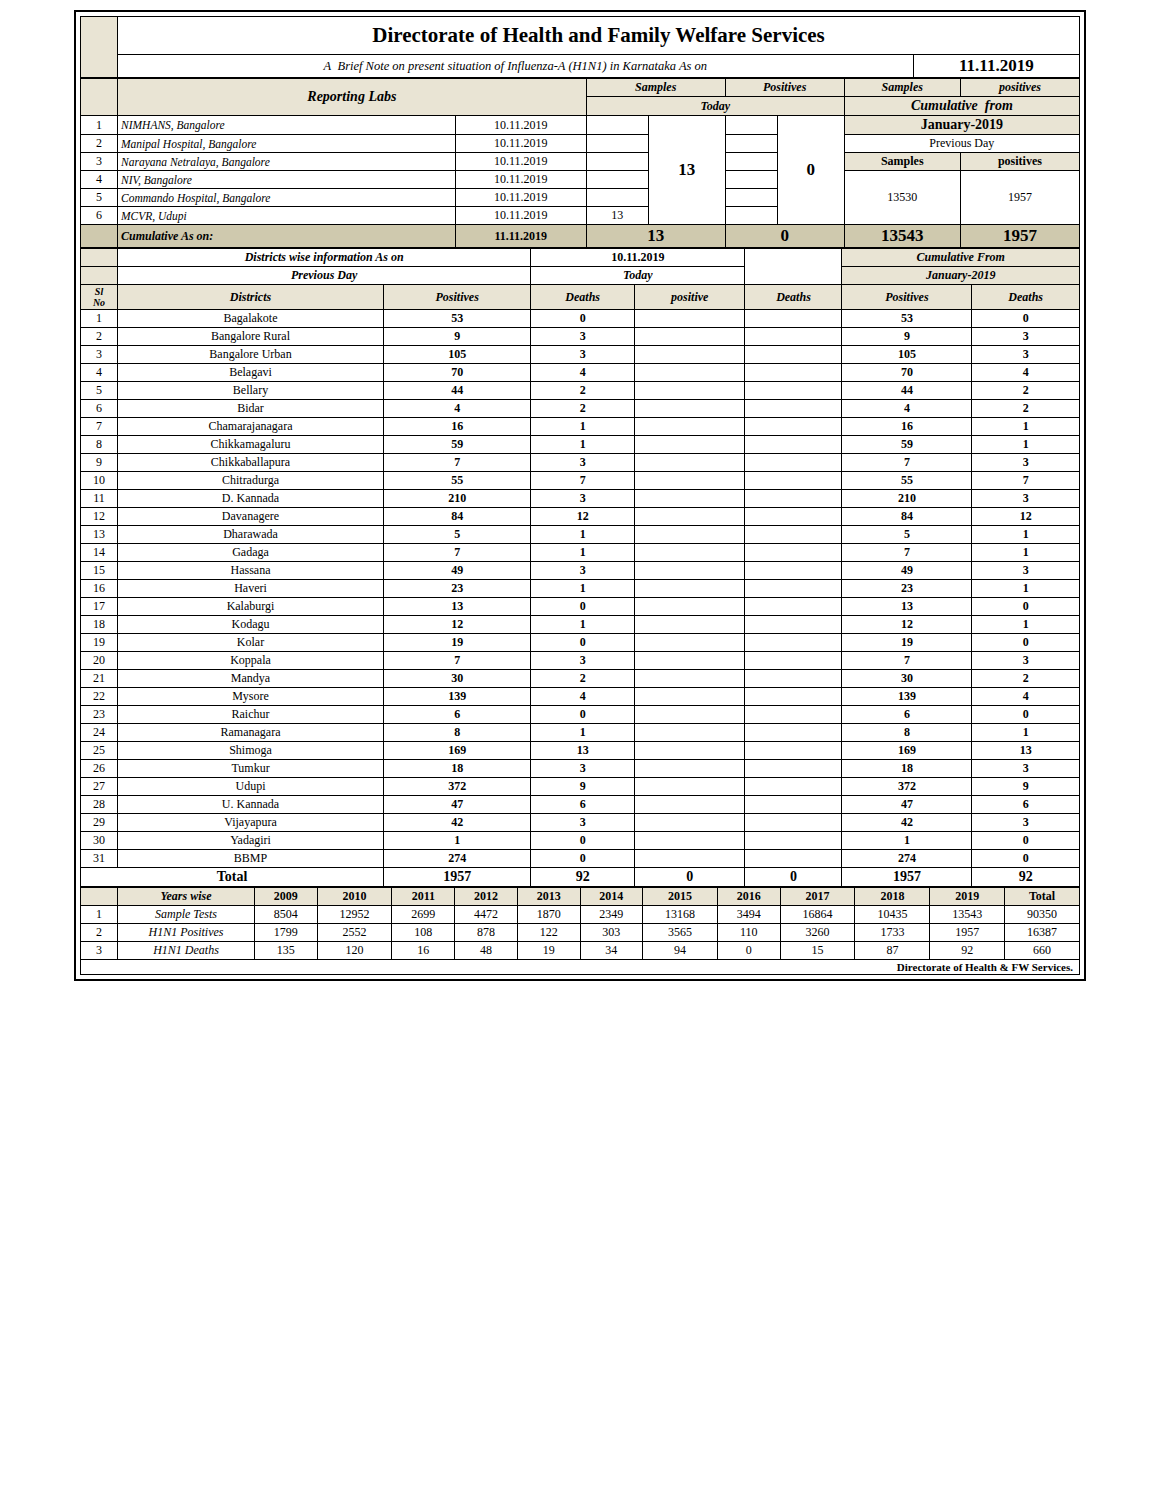| | Directorate of Health and Family Welfare Services |
| A Brief Note on present situation of Influenza-A (H1N1) in Karnataka As on | 11.11.2019 |
| | Reporting Labs | Samples | Positives | Samples | positives |
| Today | Cumulative from |
| 1 | NIMHANS, Bangalore | 10.11.2019 | | 13 | | 0 | January-2019 |
| 2 | Manipal Hospital, Bangalore | 10.11.2019 | | | Previous Day |
| 3 | Narayana Netralaya, Bangalore | 10.11.2019 | | | Samples | positives |
| 4 | NIV, Bangalore | 10.11.2019 | | | 13530 | 1957 |
| 5 | Commando Hospital, Bangalore | 10.11.2019 | | |
| 6 | MCVR, Udupi | 10.11.2019 | 13 | |
| | Cumulative As on: | 11.11.2019 | 13 | 0 | 13543 | 1957 |
| | Districts wise information As on | 10.11.2019 | | Cumulative From |
| | Previous Day | Today | January-2019 |
| Sl No | Districts | Positives | Deaths | positive | Deaths | Positives | Deaths |
| 1 | Bagalakote | 53 | 0 | | | 53 | 0 |
| 2 | Bangalore Rural | 9 | 3 | | | 9 | 3 |
| 3 | Bangalore Urban | 105 | 3 | | | 105 | 3 |
| 4 | Belagavi | 70 | 4 | | | 70 | 4 |
| 5 | Bellary | 44 | 2 | | | 44 | 2 |
| 6 | Bidar | 4 | 2 | | | 4 | 2 |
| 7 | Chamarajanagara | 16 | 1 | | | 16 | 1 |
| 8 | Chikkamagaluru | 59 | 1 | | | 59 | 1 |
| 9 | Chikkaballapura | 7 | 3 | | | 7 | 3 |
| 10 | Chitradurga | 55 | 7 | | | 55 | 7 |
| 11 | D. Kannada | 210 | 3 | | | 210 | 3 |
| 12 | Davanagere | 84 | 12 | | | 84 | 12 |
| 13 | Dharawada | 5 | 1 | | | 5 | 1 |
| 14 | Gadaga | 7 | 1 | | | 7 | 1 |
| 15 | Hassana | 49 | 3 | | | 49 | 3 |
| 16 | Haveri | 23 | 1 | | | 23 | 1 |
| 17 | Kalaburgi | 13 | 0 | | | 13 | 0 |
| 18 | Kodagu | 12 | 1 | | | 12 | 1 |
| 19 | Kolar | 19 | 0 | | | 19 | 0 |
| 20 | Koppala | 7 | 3 | | | 7 | 3 |
| 21 | Mandya | 30 | 2 | | | 30 | 2 |
| 22 | Mysore | 139 | 4 | | | 139 | 4 |
| 23 | Raichur | 6 | 0 | | | 6 | 0 |
| 24 | Ramanagara | 8 | 1 | | | 8 | 1 |
| 25 | Shimoga | 169 | 13 | | | 169 | 13 |
| 26 | Tumkur | 18 | 3 | | | 18 | 3 |
| 27 | Udupi | 372 | 9 | | | 372 | 9 |
| 28 | U. Kannada | 47 | 6 | | | 47 | 6 |
| 29 | Vijayapura | 42 | 3 | | | 42 | 3 |
| 30 | Yadagiri | 1 | 0 | | | 1 | 0 |
| 31 | BBMP | 274 | 0 | | | 274 | 0 |
| Total | 1957 | 92 | 0 | 0 | 1957 | 92 |
| | Years wise | 2009 | 2010 | 2011 | 2012 | 2013 | 2014 | 2015 | 2016 | 2017 | 2018 | 2019 | Total |
| 1 | Sample Tests | 8504 | 12952 | 2699 | 4472 | 1870 | 2349 | 13168 | 3494 | 16864 | 10435 | 13543 | 90350 |
| 2 | H1N1 Positives | 1799 | 2552 | 108 | 878 | 122 | 303 | 3565 | 110 | 3260 | 1733 | 1957 | 16387 |
| 3 | H1N1 Deaths | 135 | 120 | 16 | 48 | 19 | 34 | 94 | 0 | 15 | 87 | 92 | 660 |
| Directorate of Health & FW Services. |